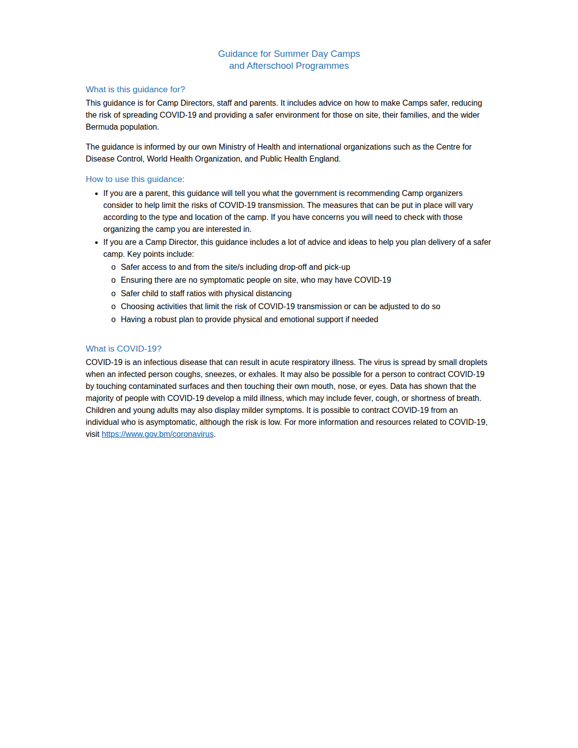Guidance for Summer Day Camps
and Afterschool Programmes
What is this guidance for?
This guidance is for Camp Directors, staff and parents. It includes advice on how to make Camps safer, reducing the risk of spreading COVID-19 and providing a safer environment for those on site, their families, and the wider Bermuda population.
The guidance is informed by our own Ministry of Health and international organizations such as the Centre for Disease Control, World Health Organization, and Public Health England.
How to use this guidance:
If you are a parent, this guidance will tell you what the government is recommending Camp organizers consider to help limit the risks of COVID-19 transmission. The measures that can be put in place will vary according to the type and location of the camp. If you have concerns you will need to check with those organizing the camp you are interested in.
If you are a Camp Director, this guidance includes a lot of advice and ideas to help you plan delivery of a safer camp. Key points include:
Safer access to and from the site/s including drop-off and pick-up
Ensuring there are no symptomatic people on site, who may have COVID-19
Safer child to staff ratios with physical distancing
Choosing activities that limit the risk of COVID-19 transmission or can be adjusted to do so
Having a robust plan to provide physical and emotional support if needed
What is COVID-19?
COVID-19 is an infectious disease that can result in acute respiratory illness. The virus is spread by small droplets when an infected person coughs, sneezes, or exhales. It may also be possible for a person to contract COVID-19 by touching contaminated surfaces and then touching their own mouth, nose, or eyes. Data has shown that the majority of people with COVID-19 develop a mild illness, which may include fever, cough, or shortness of breath. Children and young adults may also display milder symptoms. It is possible to contract COVID-19 from an individual who is asymptomatic, although the risk is low. For more information and resources related to COVID-19, visit https://www.gov.bm/coronavirus.